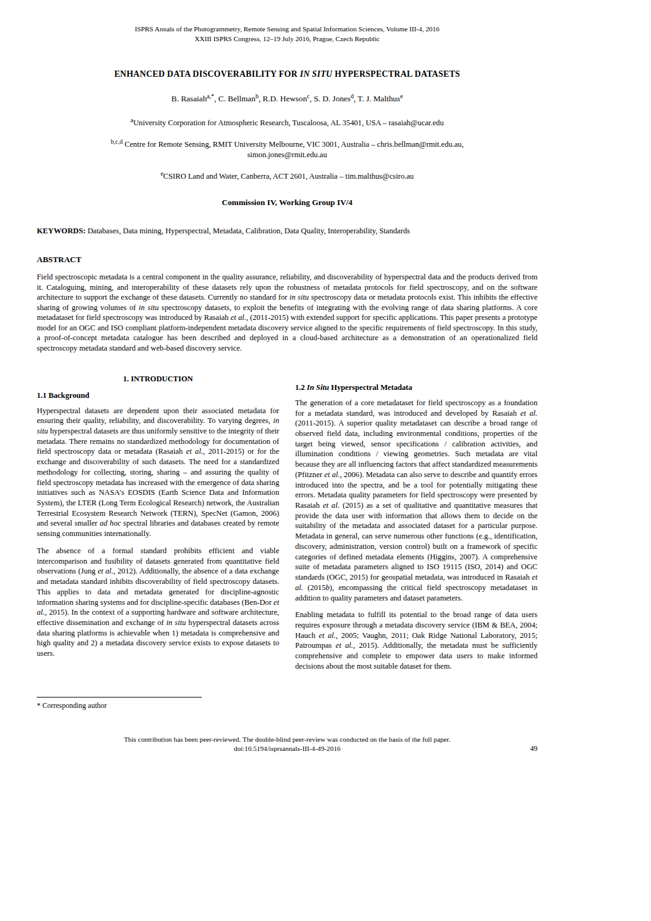ISPRS Annals of the Photogrammetry, Remote Sensing and Spatial Information Sciences, Volume III-4, 2016
XXIII ISPRS Congress, 12–19 July 2016, Prague, Czech Republic
ENHANCED DATA DISCOVERABILITY FOR IN SITU HYPERSPECTRAL DATASETS
B. Rasaiaha,*, C. Bellmanb, R.D. Hewsonc, S. D. Jonesd, T. J. Malthuse
aUniversity Corporation for Atmospheric Research, Tuscaloosa, AL 35401, USA – rasaiah@ucar.edu
b,c,d Centre for Remote Sensing, RMIT University Melbourne, VIC 3001, Australia – chris.bellman@rmit.edu.au,
simon.jones@rmit.edu.au
eCSIRO Land and Water, Canberra, ACT 2601, Australia – tim.malthus@csiro.au
Commission IV, Working Group IV/4
KEYWORDS: Databases, Data mining, Hyperspectral, Metadata, Calibration, Data Quality, Interoperability, Standards
ABSTRACT
Field spectroscopic metadata is a central component in the quality assurance, reliability, and discoverability of hyperspectral data and the products derived from it. Cataloguing, mining, and interoperability of these datasets rely upon the robustness of metadata protocols for field spectroscopy, and on the software architecture to support the exchange of these datasets. Currently no standard for in situ spectroscopy data or metadata protocols exist. This inhibits the effective sharing of growing volumes of in situ spectroscopy datasets, to exploit the benefits of integrating with the evolving range of data sharing platforms. A core metadataset for field spectroscopy was introduced by Rasaiah et al., (2011-2015) with extended support for specific applications. This paper presents a prototype model for an OGC and ISO compliant platform-independent metadata discovery service aligned to the specific requirements of field spectroscopy. In this study, a proof-of-concept metadata catalogue has been described and deployed in a cloud-based architecture as a demonstration of an operationalized field spectroscopy metadata standard and web-based discovery service.
1. INTRODUCTION
1.1 Background
Hyperspectral datasets are dependent upon their associated metadata for ensuring their quality, reliability, and discoverability. To varying degrees, in situ hyperspectral datasets are thus uniformly sensitive to the integrity of their metadata. There remains no standardized methodology for documentation of field spectroscopy data or metadata (Rasaiah et al., 2011-2015) or for the exchange and discoverability of such datasets. The need for a standardized methodology for collecting, storing, sharing – and assuring the quality of field spectroscopy metadata has increased with the emergence of data sharing initiatives such as NASA's EOSDIS (Earth Science Data and Information System), the LTER (Long Term Ecological Research) network, the Australian Terrestrial Ecosystem Research Network (TERN), SpecNet (Gamon, 2006) and several smaller ad hoc spectral libraries and databases created by remote sensing communities internationally.
The absence of a formal standard prohibits efficient and viable intercomparison and fusibility of datasets generated from quantitative field observations (Jung et al., 2012). Additionally, the absence of a data exchange and metadata standard inhibits discoverability of field spectroscopy datasets. This applies to data and metadata generated for discipline-agnostic information sharing systems and for discipline-specific databases (Ben-Dor et al., 2015). In the context of a supporting hardware and software architecture, effective dissemination and exchange of in situ hyperspectral datasets across data sharing platforms is achievable when 1) metadata is comprehensive and high quality and 2) a metadata discovery service exists to expose datasets to users.
1.2 In Situ Hyperspectral Metadata
The generation of a core metadataset for field spectroscopy as a foundation for a metadata standard, was introduced and developed by Rasaiah et al. (2011-2015). A superior quality metadataset can describe a broad range of observed field data, including environmental conditions, properties of the target being viewed, sensor specifications / calibration activities, and illumination conditions / viewing geometries. Such metadata are vital because they are all influencing factors that affect standardized measurements (Pfitzner et al., 2006). Metadata can also serve to describe and quantify errors introduced into the spectra, and be a tool for potentially mitigating these errors. Metadata quality parameters for field spectroscopy were presented by Rasaiah et al. (2015) as a set of qualitative and quantitative measures that provide the data user with information that allows them to decide on the suitability of the metadata and associated dataset for a particular purpose. Metadata in general, can serve numerous other functions (e.g., identification, discovery, administration, version control) built on a framework of specific categories of defined metadata elements (Higgins, 2007). A comprehensive suite of metadata parameters aligned to ISO 19115 (ISO, 2014) and OGC standards (OGC, 2015) for geospatial metadata, was introduced in Rasaiah et al. (2015b), encompassing the critical field spectroscopy metadataset in addition to quality parameters and dataset parameters.
Enabling metadata to fulfill its potential to the broad range of data users requires exposure through a metadata discovery service (IBM & BEA, 2004; Hauch et al., 2005; Vaughn, 2011; Oak Ridge National Laboratory, 2015; Patroumpas et al., 2015). Additionally, the metadata must be sufficiently comprehensive and complete to empower data users to make informed decisions about the most suitable dataset for them.
* Corresponding author
This contribution has been peer-reviewed. The double-blind peer-review was conducted on the basis of the full paper.
doi:10.5194/isprsannals-III-4-49-2016 49